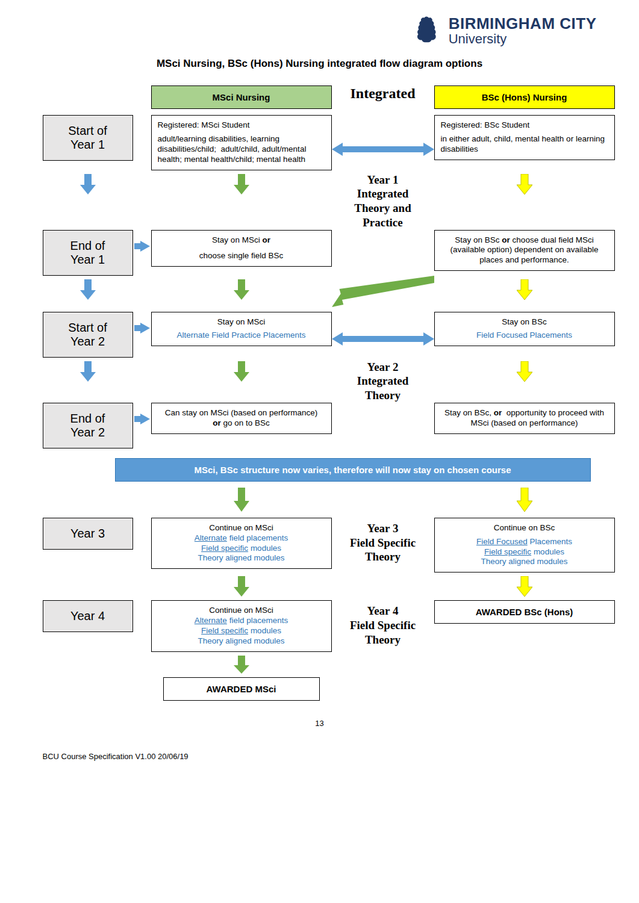Birmingham City
University
MSci Nursing, BSc (Hons) Nursing integrated flow diagram options
MSci Nursing
Integrated
BSc (Hons) Nursing
Start of
Year 1
Registered: MSci Student
adult/learning disabilities, learning disabilities/child; adult/child, adult/mental health; mental health/child; mental health
Registered: BSc Student
in either adult, child, mental health or learning disabilities
Year 1
Integrated
Theory and
Practice
End of
Year 1
Stay on MSci or
choose single field BSc
Stay on BSc or choose dual field MSci (available option) dependent on available places and performance.
Start of
Year 2
Stay on MSci
Alternate Field Practice Placements
Stay on BSc
Field Focused Placements
Year 2
Integrated
Theory
End of
Year 2
Can stay on MSci (based on performance)
or go on to BSc
Stay on BSc, or opportunity to proceed with MSci (based on performance)
MSci, BSc structure now varies, therefore will now stay on chosen course
Year 3
Continue on MSci
Alternate field placements
Field specific modules
Theory aligned modules
Year 3
Field Specific
Theory
Continue on BSc
Field Focused Placements
Field specific modules
Theory aligned modules
Year 4
Continue on MSci
Alternate field placements
Field specific modules
Theory aligned modules
Year 4
Field Specific
Theory
AWARDED BSc (Hons)
AWARDED MSci
13
BCU Course Specification V1.00 20/06/19